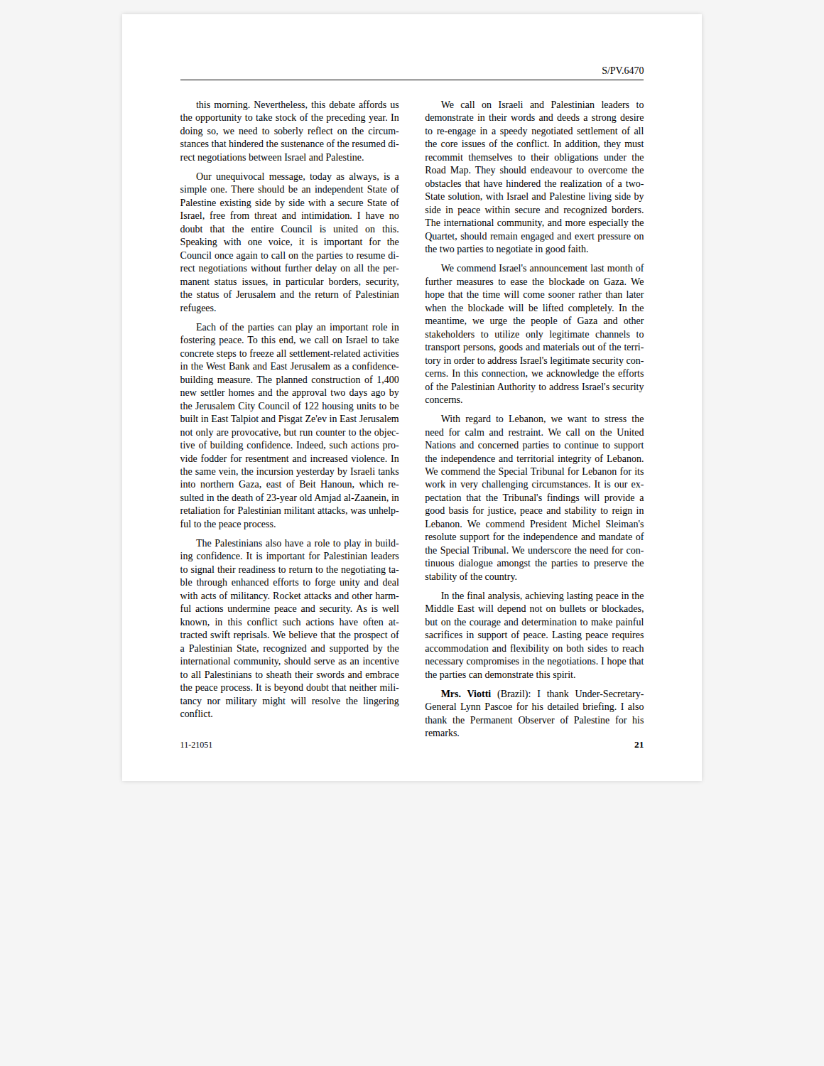S/PV.6470
this morning. Nevertheless, this debate affords us the opportunity to take stock of the preceding year. In doing so, we need to soberly reflect on the circumstances that hindered the sustenance of the resumed direct negotiations between Israel and Palestine.
Our unequivocal message, today as always, is a simple one. There should be an independent State of Palestine existing side by side with a secure State of Israel, free from threat and intimidation. I have no doubt that the entire Council is united on this. Speaking with one voice, it is important for the Council once again to call on the parties to resume direct negotiations without further delay on all the permanent status issues, in particular borders, security, the status of Jerusalem and the return of Palestinian refugees.
Each of the parties can play an important role in fostering peace. To this end, we call on Israel to take concrete steps to freeze all settlement-related activities in the West Bank and East Jerusalem as a confidence-building measure. The planned construction of 1,400 new settler homes and the approval two days ago by the Jerusalem City Council of 122 housing units to be built in East Talpiot and Pisgat Ze'ev in East Jerusalem not only are provocative, but run counter to the objective of building confidence. Indeed, such actions provide fodder for resentment and increased violence. In the same vein, the incursion yesterday by Israeli tanks into northern Gaza, east of Beit Hanoun, which resulted in the death of 23-year old Amjad al-Zaanein, in retaliation for Palestinian militant attacks, was unhelpful to the peace process.
The Palestinians also have a role to play in building confidence. It is important for Palestinian leaders to signal their readiness to return to the negotiating table through enhanced efforts to forge unity and deal with acts of militancy. Rocket attacks and other harmful actions undermine peace and security. As is well known, in this conflict such actions have often attracted swift reprisals. We believe that the prospect of a Palestinian State, recognized and supported by the international community, should serve as an incentive to all Palestinians to sheath their swords and embrace the peace process. It is beyond doubt that neither militancy nor military might will resolve the lingering conflict.
We call on Israeli and Palestinian leaders to demonstrate in their words and deeds a strong desire to re-engage in a speedy negotiated settlement of all the core issues of the conflict. In addition, they must recommit themselves to their obligations under the Road Map. They should endeavour to overcome the obstacles that have hindered the realization of a two-State solution, with Israel and Palestine living side by side in peace within secure and recognized borders. The international community, and more especially the Quartet, should remain engaged and exert pressure on the two parties to negotiate in good faith.
We commend Israel's announcement last month of further measures to ease the blockade on Gaza. We hope that the time will come sooner rather than later when the blockade will be lifted completely. In the meantime, we urge the people of Gaza and other stakeholders to utilize only legitimate channels to transport persons, goods and materials out of the territory in order to address Israel's legitimate security concerns. In this connection, we acknowledge the efforts of the Palestinian Authority to address Israel's security concerns.
With regard to Lebanon, we want to stress the need for calm and restraint. We call on the United Nations and concerned parties to continue to support the independence and territorial integrity of Lebanon. We commend the Special Tribunal for Lebanon for its work in very challenging circumstances. It is our expectation that the Tribunal's findings will provide a good basis for justice, peace and stability to reign in Lebanon. We commend President Michel Sleiman's resolute support for the independence and mandate of the Special Tribunal. We underscore the need for continuous dialogue amongst the parties to preserve the stability of the country.
In the final analysis, achieving lasting peace in the Middle East will depend not on bullets or blockades, but on the courage and determination to make painful sacrifices in support of peace. Lasting peace requires accommodation and flexibility on both sides to reach necessary compromises in the negotiations. I hope that the parties can demonstrate this spirit.
Mrs. Viotti (Brazil): I thank Under-Secretary-General Lynn Pascoe for his detailed briefing. I also thank the Permanent Observer of Palestine for his remarks.
11-21051 21